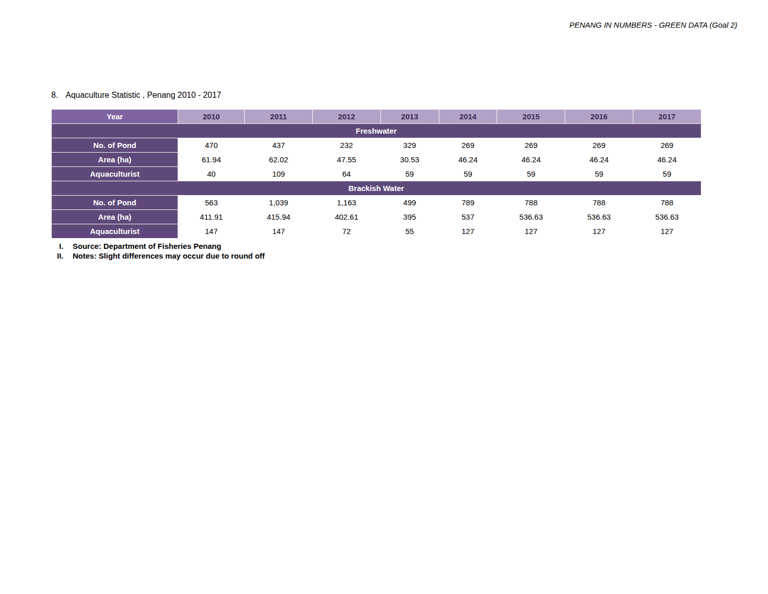PENANG IN NUMBERS - GREEN DATA (Goal 2)
8. Aquaculture Statistic , Penang 2010 - 2017
| Year | 2010 | 2011 | 2012 | 2013 | 2014 | 2015 | 2016 | 2017 |
| --- | --- | --- | --- | --- | --- | --- | --- | --- |
| Freshwater |
| No. of Pond | 470 | 437 | 232 | 329 | 269 | 269 | 269 | 269 |
| Area (ha) | 61.94 | 62.02 | 47.55 | 30.53 | 46.24 | 46.24 | 46.24 | 46.24 |
| Aquaculturist | 40 | 109 | 64 | 59 | 59 | 59 | 59 | 59 |
| Brackish Water |
| No. of Pond | 563 | 1,039 | 1,163 | 499 | 789 | 788 | 788 | 788 |
| Area (ha) | 411.91 | 415.94 | 402.61 | 395 | 537 | 536.63 | 536.63 | 536.63 |
| Aquaculturist | 147 | 147 | 72 | 55 | 127 | 127 | 127 | 127 |
Source: Department of Fisheries Penang
Notes: Slight differences may occur due to round off